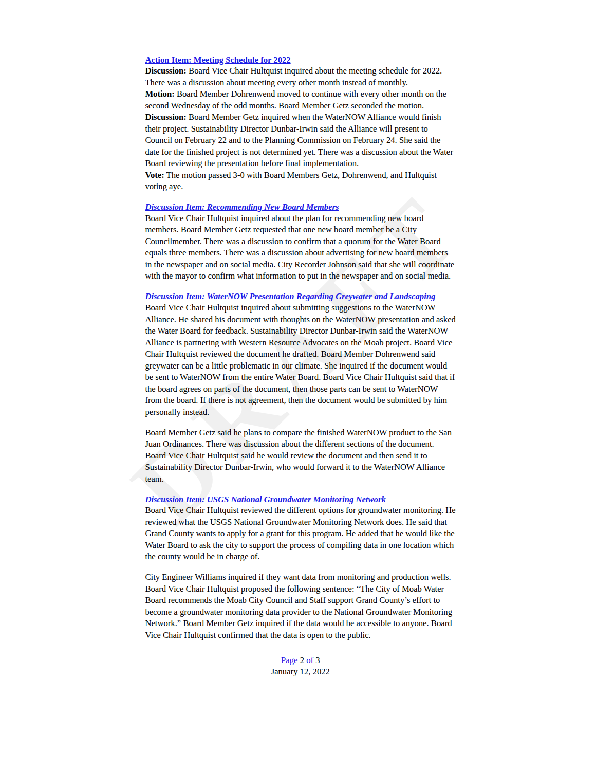DRAFT
Action Item: Meeting Schedule for 2022
Discussion: Board Vice Chair Hultquist inquired about the meeting schedule for 2022. There was a discussion about meeting every other month instead of monthly.
Motion: Board Member Dohrenwend moved to continue with every other month on the second Wednesday of the odd months. Board Member Getz seconded the motion.
Discussion: Board Member Getz inquired when the WaterNOW Alliance would finish their project. Sustainability Director Dunbar-Irwin said the Alliance will present to Council on February 22 and to the Planning Commission on February 24. She said the date for the finished project is not determined yet. There was a discussion about the Water Board reviewing the presentation before final implementation.
Vote: The motion passed 3-0 with Board Members Getz, Dohrenwend, and Hultquist voting aye.
Discussion Item: Recommending New Board Members
Board Vice Chair Hultquist inquired about the plan for recommending new board members. Board Member Getz requested that one new board member be a City Councilmember. There was a discussion to confirm that a quorum for the Water Board equals three members. There was a discussion about advertising for new board members in the newspaper and on social media. City Recorder Johnson said that she will coordinate with the mayor to confirm what information to put in the newspaper and on social media.
Discussion Item: WaterNOW Presentation Regarding Greywater and Landscaping
Board Vice Chair Hultquist inquired about submitting suggestions to the WaterNOW Alliance. He shared his document with thoughts on the WaterNOW presentation and asked the Water Board for feedback. Sustainability Director Dunbar-Irwin said the WaterNOW Alliance is partnering with Western Resource Advocates on the Moab project. Board Vice Chair Hultquist reviewed the document he drafted. Board Member Dohrenwend said greywater can be a little problematic in our climate. She inquired if the document would be sent to WaterNOW from the entire Water Board. Board Vice Chair Hultquist said that if the board agrees on parts of the document, then those parts can be sent to WaterNOW from the board. If there is not agreement, then the document would be submitted by him personally instead.
Board Member Getz said he plans to compare the finished WaterNOW product to the San Juan Ordinances. There was discussion about the different sections of the document. Board Vice Chair Hultquist said he would review the document and then send it to Sustainability Director Dunbar-Irwin, who would forward it to the WaterNOW Alliance team.
Discussion Item: USGS National Groundwater Monitoring Network
Board Vice Chair Hultquist reviewed the different options for groundwater monitoring. He reviewed what the USGS National Groundwater Monitoring Network does. He said that Grand County wants to apply for a grant for this program. He added that he would like the Water Board to ask the city to support the process of compiling data in one location which the county would be in charge of.
City Engineer Williams inquired if they want data from monitoring and production wells. Board Vice Chair Hultquist proposed the following sentence: “The City of Moab Water Board recommends the Moab City Council and Staff support Grand County’s effort to become a groundwater monitoring data provider to the National Groundwater Monitoring Network.” Board Member Getz inquired if the data would be accessible to anyone. Board Vice Chair Hultquist confirmed that the data is open to the public.
Page 2 of 3
January 12, 2022